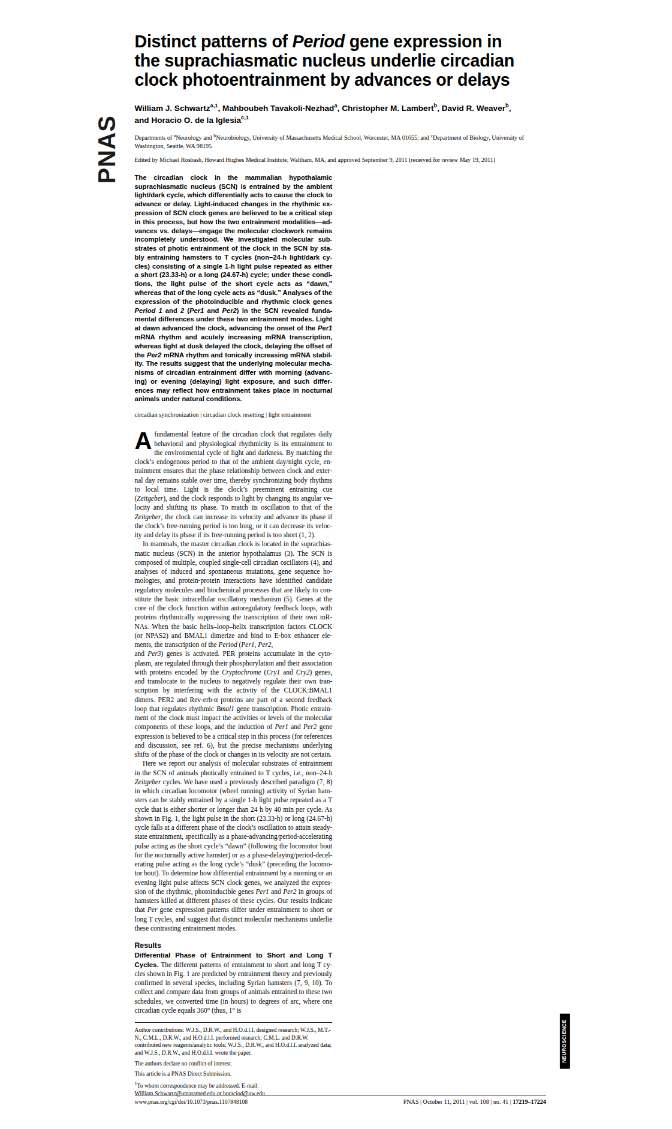PNAS
NEUROSCIENCE
Distinct patterns of Period gene expression in the suprachiasmatic nucleus underlie circadian clock photoentrainment by advances or delays
William J. Schwartza,1, Mahboubeh Tavakoli-Nezhada, Christopher M. Lambertb, David R. Weaverb, and Horacio O. de la Iglesiac,1
Departments of aNeurology and bNeurobiology, University of Massachusetts Medical School, Worcester, MA 01655; and cDepartment of Biology, University of Washington, Seattle, WA 98195
Edited by Michael Rosbash, Howard Hughes Medical Institute, Waltham, MA, and approved September 9, 2011 (received for review May 19, 2011)
The circadian clock in the mammalian hypothalamic suprachiasmatic nucleus (SCN) is entrained by the ambient light/dark cycle, which differentially acts to cause the clock to advance or delay. Light-induced changes in the rhythmic expression of SCN clock genes are believed to be a critical step in this process, but how the two entrainment modalities—advances vs. delays—engage the molecular clockwork remains incompletely understood. We investigated molecular substrates of photic entrainment of the clock in the SCN by stably entraining hamsters to T cycles (non–24-h light/dark cycles) consisting of a single 1-h light pulse repeated as either a short (23.33-h) or a long (24.67-h) cycle; under these conditions, the light pulse of the short cycle acts as “dawn,” whereas that of the long cycle acts as “dusk.” Analyses of the expression of the photoinducible and rhythmic clock genes Period 1 and 2 (Per1 and Per2) in the SCN revealed fundamental differences under these two entrainment modes. Light at dawn advanced the clock, advancing the onset of the Per1 mRNA rhythm and acutely increasing mRNA transcription, whereas light at dusk delayed the clock, delaying the offset of the Per2 mRNA rhythm and tonically increasing mRNA stability. The results suggest that the underlying molecular mechanisms of circadian entrainment differ with morning (advancing) or evening (delaying) light exposure, and such differences may reflect how entrainment takes place in nocturnal animals under natural conditions.
circadian synchronization | circadian clock resetting | light entrainment
Afundamental feature of the circadian clock that regulates daily behavioral and physiological rhythmicity is its entrainment to the environmental cycle of light and darkness. By matching the clock’s endogenous period to that of the ambient day/night cycle, entrainment ensures that the phase relationship between clock and external day remains stable over time, thereby synchronizing body rhythms to local time. Light is the clock’s preeminent entraining cue (Zeitgeber), and the clock responds to light by changing its angular velocity and shifting its phase. To match its oscillation to that of the Zeitgeber, the clock can increase its velocity and advance its phase if the clock’s free-running period is too long, or it can decrease its velocity and delay its phase if its free-running period is too short (1, 2).
In mammals, the master circadian clock is located in the suprachiasmatic nucleus (SCN) in the anterior hypothalamus (3). The SCN is composed of multiple, coupled single-cell circadian oscillators (4), and analyses of induced and spontaneous mutations, gene sequence homologies, and protein-protein interactions have identified candidate regulatory molecules and biochemical processes that are likely to constitute the basic intracellular oscillatory mechanism (5). Genes at the core of the clock function within autoregulatory feedback loops, with proteins rhythmically suppressing the transcription of their own mRNAs. When the basic helix–loop–helix transcription factors CLOCK (or NPAS2) and BMAL1 dimerize and bind to E-box enhancer elements, the transcription of the Period (Per1, Per2,
and Per3) genes is activated. PER proteins accumulate in the cytoplasm, are regulated through their phosphorylation and their association with proteins encoded by the Cryptochrome (Cry1 and Cry2) genes, and translocate to the nucleus to negatively regulate their own transcription by interfering with the activity of the CLOCK:BMAL1 dimers. PER2 and Rev-erb-α proteins are part of a second feedback loop that regulates rhythmic Bmal1 gene transcription. Photic entrainment of the clock must impact the activities or levels of the molecular components of these loops, and the induction of Per1 and Per2 gene expression is believed to be a critical step in this process (for references and discussion, see ref. 6), but the precise mechanisms underlying shifts of the phase of the clock or changes in its velocity are not certain.
Here we report our analysis of molecular substrates of entrainment in the SCN of animals photically entrained to T cycles, i.e., non–24-h Zeitgeber cycles. We have used a previously described paradigm (7, 8) in which circadian locomotor (wheel running) activity of Syrian hamsters can be stably entrained by a single 1-h light pulse repeated as a T cycle that is either shorter or longer than 24 h by 40 min per cycle. As shown in Fig. 1, the light pulse in the short (23.33-h) or long (24.67-h) cycle falls at a different phase of the clock’s oscillation to attain steady-state entrainment, specifically as a phase-advancing/period-accelerating pulse acting as the short cycle’s “dawn” (following the locomotor bout for the nocturnally active hamster) or as a phase-delaying/period-decelerating pulse acting as the long cycle’s “dusk” (preceding the locomotor bout). To determine how differential entrainment by a morning or an evening light pulse affects SCN clock genes, we analyzed the expression of the rhythmic, photoinducible genes Per1 and Per2 in groups of hamsters killed at different phases of these cycles. Our results indicate that Per gene expression patterns differ under entrainment to short or long T cycles, and suggest that distinct molecular mechanisms underlie these contrasting entrainment modes.
Results
Differential Phase of Entrainment to Short and Long T Cycles. The different patterns of entrainment to short and long T cycles shown in Fig. 1 are predicted by entrainment theory and previously confirmed in several species, including Syrian hamsters (7, 9, 10). To collect and compare data from groups of animals entrained to these two schedules, we converted time (in hours) to degrees of arc, where one circadian cycle equals 360° (thus, 1° is
Author contributions: W.J.S., D.R.W., and H.O.d.l.I. designed research; W.J.S., M.T.-N., C.M.L., D.R.W., and H.O.d.l.I. performed research; C.M.L. and D.R.W. contributed new reagents/analytic tools; W.J.S., D.R.W., and H.O.d.l.I. analyzed data; and W.J.S., D.R.W., and H.O.d.l.I. wrote the paper.
The authors declare no conflict of interest.
This article is a PNAS Direct Submission.
1To whom correspondence may be addressed. E-mail: William.Schwartz@umassmed.edu or horaciod@uw.edu.
www.pnas.org/cgi/doi/10.1073/pnas.1107848108
PNAS | October 11, 2011 | vol. 108 | no. 41 | 17219–17224